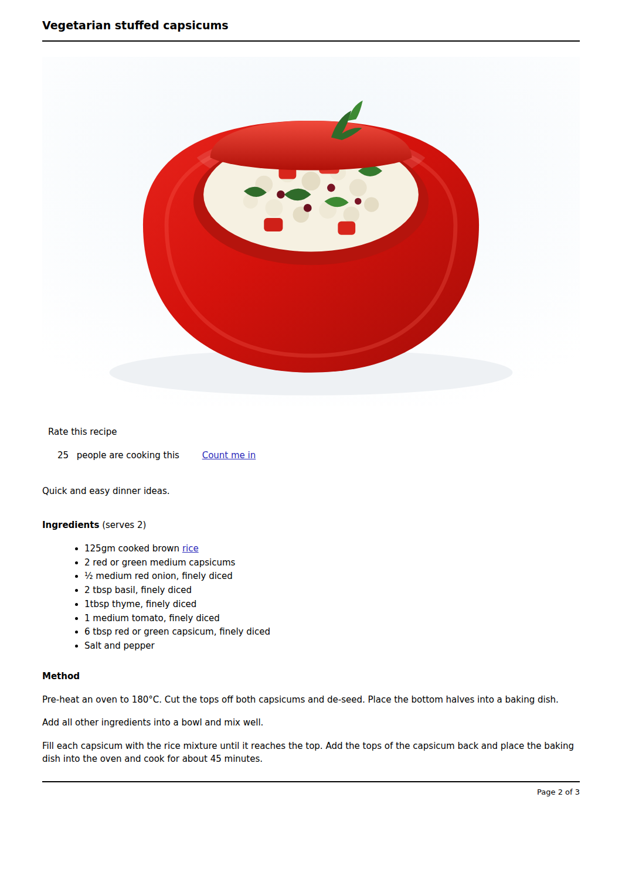Vegetarian stuffed capsicums
Rate this recipe
25 people are cooking this Count me in
Quick and easy dinner ideas.
Ingredients
(serves 2)
125gm cooked brown rice
2 red or green medium capsicums
½ medium red onion, finely diced
2 tbsp basil, finely diced
1tbsp thyme, finely diced
1 medium tomato, finely diced
6 tbsp red or green capsicum, finely diced
Salt and pepper
Method
Pre-heat an oven to 180°C. Cut the tops off both capsicums and de-seed. Place the bottom halves into a baking dish.
Add all other ingredients into a bowl and mix well.
Fill each capsicum with the rice mixture until it reaches the top. Add the tops of the capsicum back and place the baking dish into the oven and cook for about 45 minutes.
Page 2 of 3